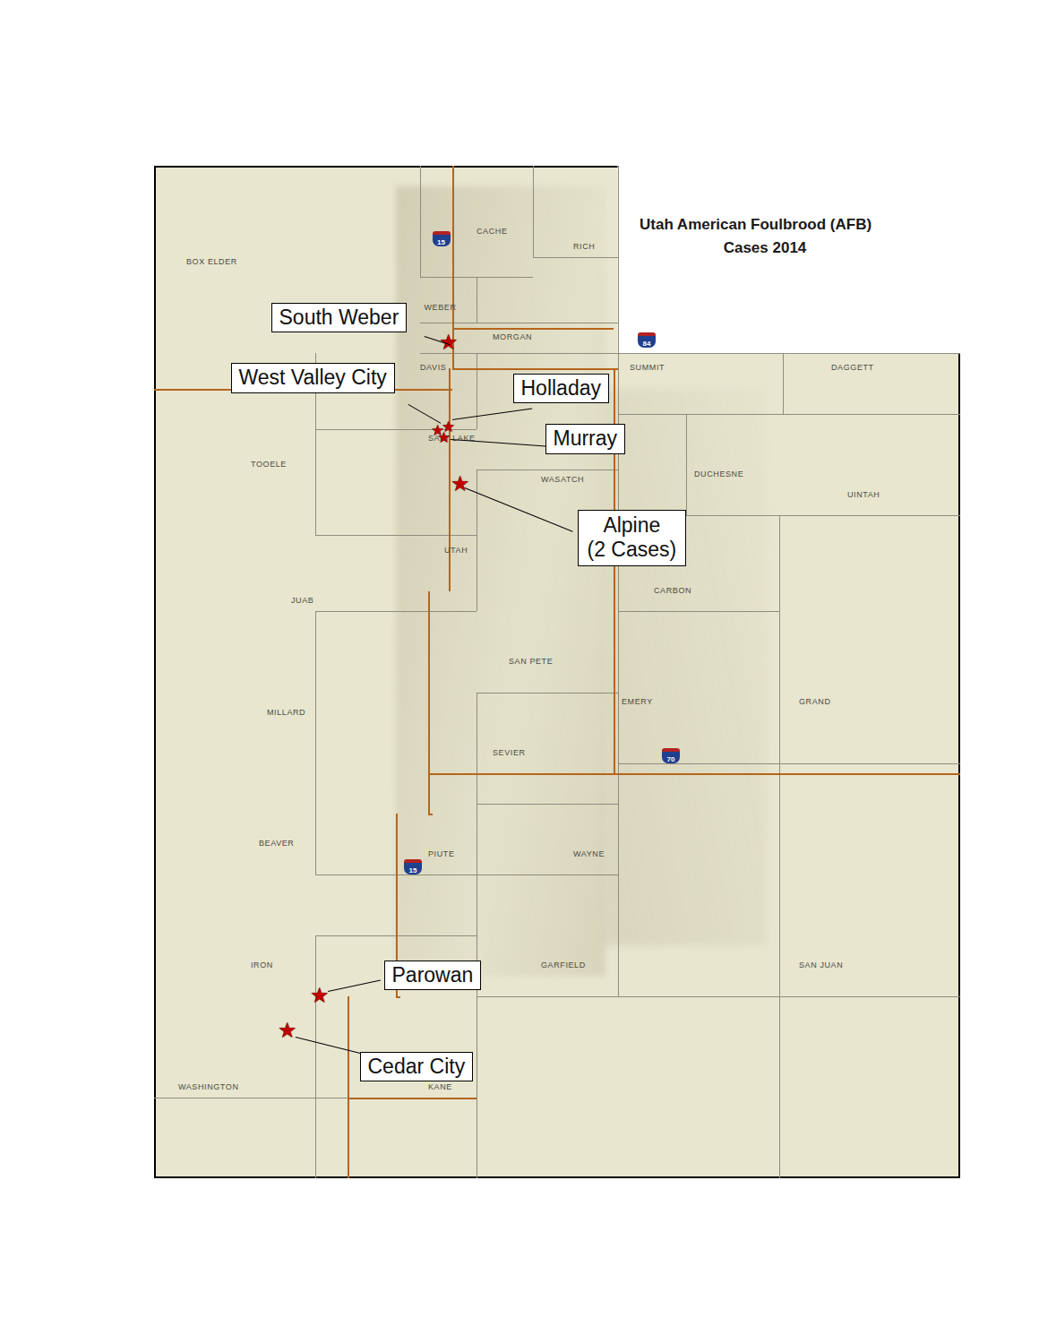Utah American Foulbrood (AFB) Cases 2014
15
80
84
70
15
BOX ELDER
CACHE
RICH
WEBER
MORGAN
DAVIS
SUMMIT
DAGGETT
TOOELE
SALT LAKE
WASATCH
DUCHESNE
UINTAH
UTAH
JUAB
CARBON
SAN PETE
MILLARD
EMERY
GRAND
SEVIER
BEAVER
PIUTE
WAYNE
IRON
GARFIELD
SAN JUAN
WASHINGTON
KANE
South Weber
West Valley City
Holladay
Murray
Alpine
(2 Cases)
Parowan
Cedar City